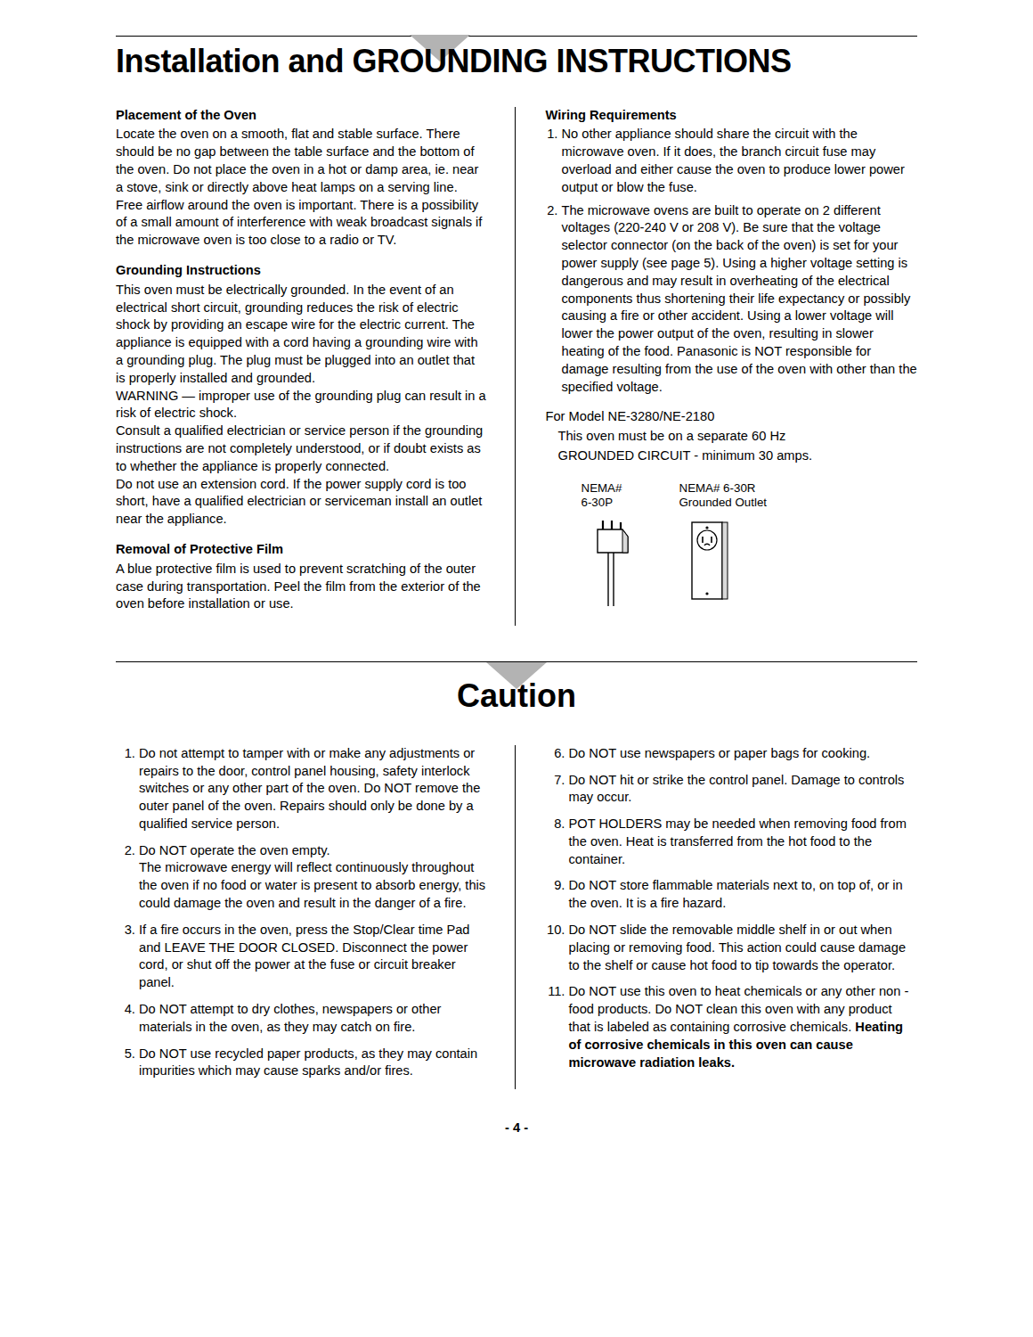Installation and GROUNDING INSTRUCTIONS
Placement of the Oven
Locate the oven on a smooth, flat and stable surface. There should be no gap between the table surface and the bottom of the oven. Do not place the oven in a hot or damp area, ie. near a stove, sink or directly above heat lamps on a serving line. Free airflow around the oven is important. There is a possibility of a small amount of interference with weak broadcast signals if the microwave oven is too close to a radio or TV.
Grounding Instructions
This oven must be electrically grounded. In the event of an electrical short circuit, grounding reduces the risk of electric shock by providing an escape wire for the electric current. The appliance is equipped with a cord having a grounding wire with a grounding plug. The plug must be plugged into an outlet that is properly installed and grounded.
WARNING — improper use of the grounding plug can result in a risk of electric shock.
Consult a qualified electrician or service person if the grounding instructions are not completely understood, or if doubt exists as to whether the appliance is properly connected.
Do not use an extension cord. If the power supply cord is too short, have a qualified electrician or serviceman install an outlet near the appliance.
Removal of Protective Film
A blue protective film is used to prevent scratching of the outer case during transportation. Peel the film from the exterior of the oven before installation or use.
Wiring Requirements
No other appliance should share the circuit with the microwave oven. If it does, the branch circuit fuse may overload and either cause the oven to produce lower power output or blow the fuse.
The microwave ovens are built to operate on 2 different voltages (220-240 V or 208 V). Be sure that the voltage selector connector (on the back of the oven) is set for your power supply (see page 5). Using a higher voltage setting is dangerous and may result in overheating of the electrical components thus shortening their life expectancy or possibly causing a fire or other accident. Using a lower voltage will lower the power output of the oven, resulting in slower heating of the food. Panasonic is NOT responsible for damage resulting from the use of the oven with other than the specified voltage.
For Model NE-3280/NE-2180
This oven must be on a separate 60 Hz
GROUNDED CIRCUIT - minimum 30 amps.
NEMA#
6-30P
NEMA# 6-30R
Grounded Outlet
Caution
Do not attempt to tamper with or make any adjustments or repairs to the door, control panel housing, safety interlock switches or any other part of the oven. Do NOT remove the outer panel of the oven. Repairs should only be done by a qualified service person.
Do NOT operate the oven empty.
The microwave energy will reflect continuously throughout the oven if no food or water is present to absorb energy, this could damage the oven and result in the danger of a fire.
If a fire occurs in the oven, press the Stop/Clear time Pad and LEAVE THE DOOR CLOSED. Disconnect the power cord, or shut off the power at the fuse or circuit breaker panel.
Do NOT attempt to dry clothes, newspapers or other materials in the oven, as they may catch on fire.
Do NOT use recycled paper products, as they may contain impurities which may cause sparks and/or fires.
Do NOT use newspapers or paper bags for cooking.
Do NOT hit or strike the control panel. Damage to controls may occur.
POT HOLDERS may be needed when removing food from the oven. Heat is transferred from the hot food to the container.
Do NOT store flammable materials next to, on top of, or in the oven. It is a fire hazard.
Do NOT slide the removable middle shelf in or out when placing or removing food. This action could cause damage to the shelf or cause hot food to tip towards the operator.
Do NOT use this oven to heat chemicals or any other non - food products. Do NOT clean this oven with any product that is labeled as containing corrosive chemicals. Heating of corrosive chemicals in this oven can cause microwave radiation leaks.
- 4 -